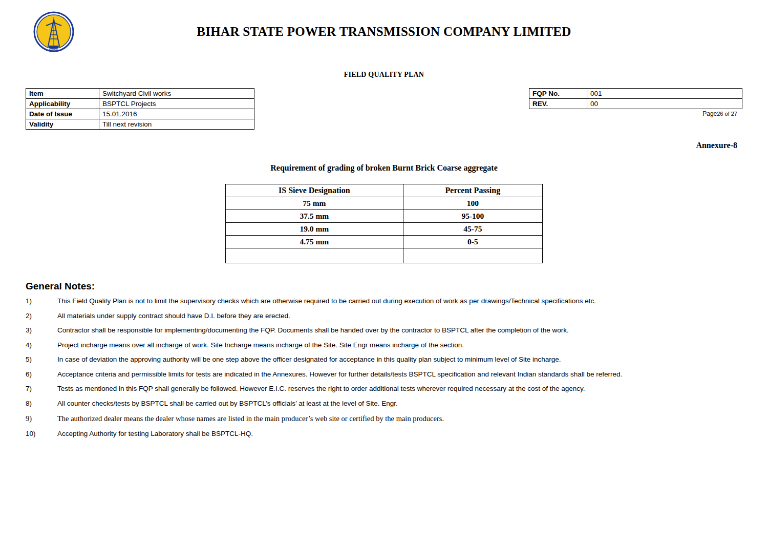BSPTCL emblem BSPTCL
BIHAR STATE POWER TRANSMISSION COMPANY LIMITED
FIELD QUALITY PLAN
| Item | Switchyard Civil works |
| Applicability | BSPTCL Projects |
| Date of Issue | 15.01.2016 |
| Validity | Till next revision |
| FQP No. | 001 |
| REV. | 00 |
Page26 of 27
Annexure-8
Requirement of grading of broken Burnt Brick Coarse aggregate
| IS Sieve Designation | Percent Passing |
| --- | --- |
| 75 mm | 100 |
| 37.5 mm | 95-100 |
| 19.0 mm | 45-75 |
| 4.75 mm | 0-5 |
General Notes:
This Field Quality Plan is not to limit the supervisory checks which are otherwise required to be carried out during execution of work as per drawings/Technical specifications etc.
All materials under supply contract should have D.I. before they are erected.
Contractor shall be responsible for implementing/documenting the FQP. Documents shall be handed over by the contractor to BSPTCL after the completion of the work.
Project incharge means over all incharge of work. Site Incharge means incharge of the Site. Site Engr means incharge of the section.
In case of deviation the approving authority will be one step above the officer designated for acceptance in this quality plan subject to minimum level of Site incharge.
Acceptance criteria and permissible limits for tests are indicated in the Annexures. However for further details/tests BSPTCL specification and relevant Indian standards shall be referred.
Tests as mentioned in this FQP shall generally be followed. However E.I.C. reserves the right to order additional tests wherever required necessary at the cost of the agency.
All counter checks/tests by BSPTCL shall be carried out by BSPTCL’s officials’ at least at the level of Site. Engr.
The authorized dealer means the dealer whose names are listed in the main producer’s web site or certified by the main producers.
Accepting Authority for testing Laboratory shall be BSPTCL-HQ.